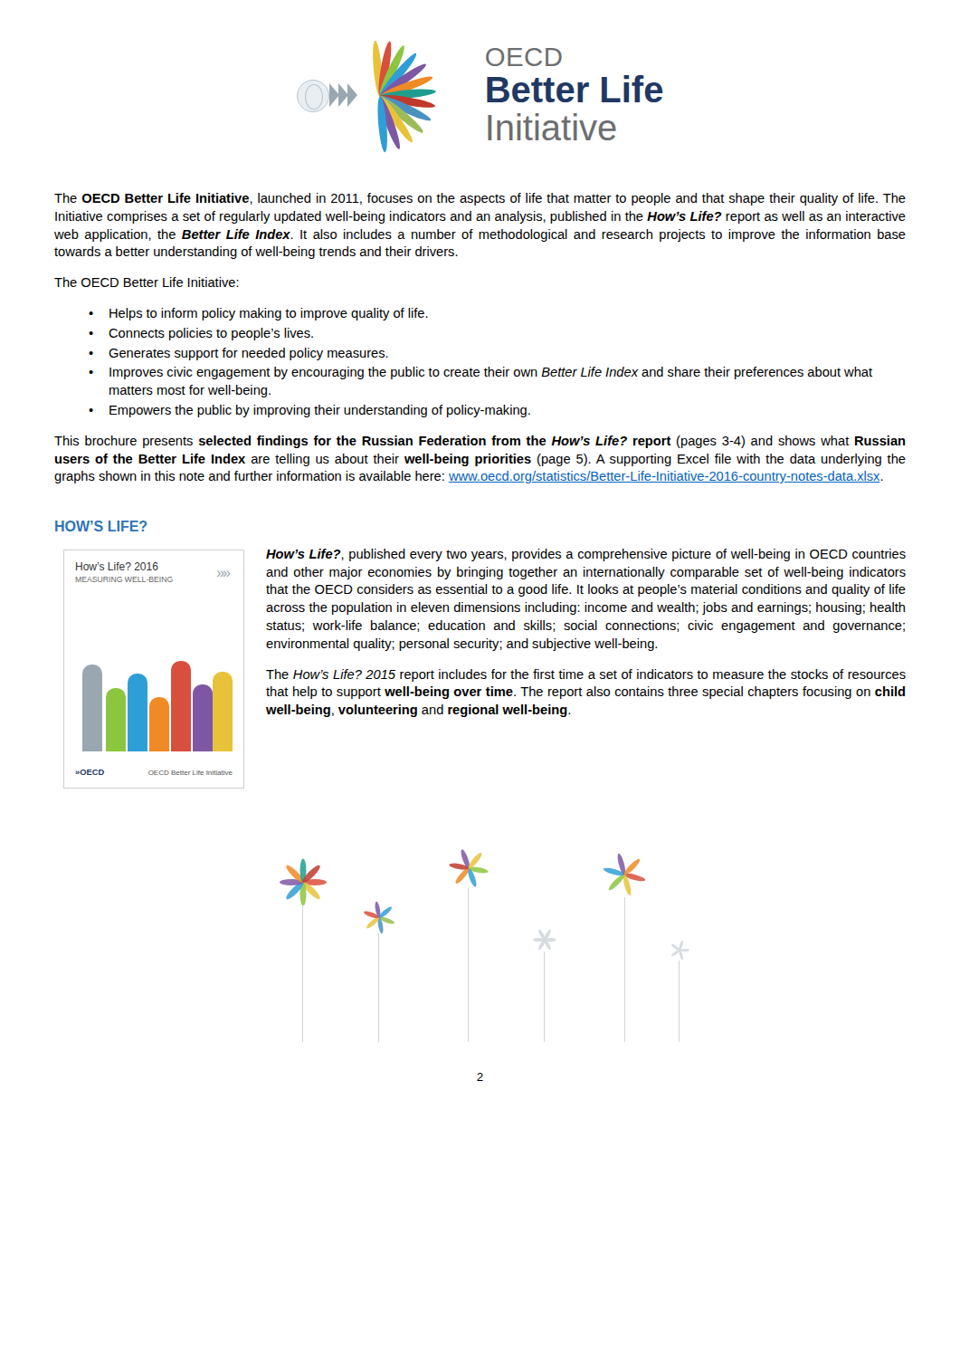OECD
Better Life
Initiative
The OECD Better Life Initiative, launched in 2011, focuses on the aspects of life that matter to people and that shape their quality of life. The Initiative comprises a set of regularly updated well-being indicators and an analysis, published in the How’s Life? report as well as an interactive web application, the Better Life Index. It also includes a number of methodological and research projects to improve the information base towards a better understanding of well-being trends and their drivers.
The OECD Better Life Initiative:
Helps to inform policy making to improve quality of life.
Connects policies to people’s lives.
Generates support for needed policy measures.
Improves civic engagement by encouraging the public to create their own Better Life Index and share their preferences about what matters most for well-being.
Empowers the public by improving their understanding of policy-making.
This brochure presents selected findings for the Russian Federation from the How’s Life? report (pages 3-4) and shows what Russian users of the Better Life Index are telling us about their well-being priorities (page 5). A supporting Excel file with the data underlying the graphs shown in this note and further information is available here: www.oecd.org/statistics/Better-Life-Initiative-2016-country-notes-data.xlsx.
HOW’S LIFE?
»»
How’s Life? 2016
MEASURING WELL-BEING
»OECD OECD Better Life Initiative
How’s Life?, published every two years, provides a comprehensive picture of well-being in OECD countries and other major economies by bringing together an internationally comparable set of well-being indicators that the OECD considers as essential to a good life. It looks at people’s material conditions and quality of life across the population in eleven dimensions including: income and wealth; jobs and earnings; housing; health status; work-life balance; education and skills; social connections; civic engagement and governance; environmental quality; personal security; and subjective well-being.
The How’s Life? 2015 report includes for the first time a set of indicators to measure the stocks of resources that help to support well-being over time. The report also contains three special chapters focusing on child well-being, volunteering and regional well-being.
2